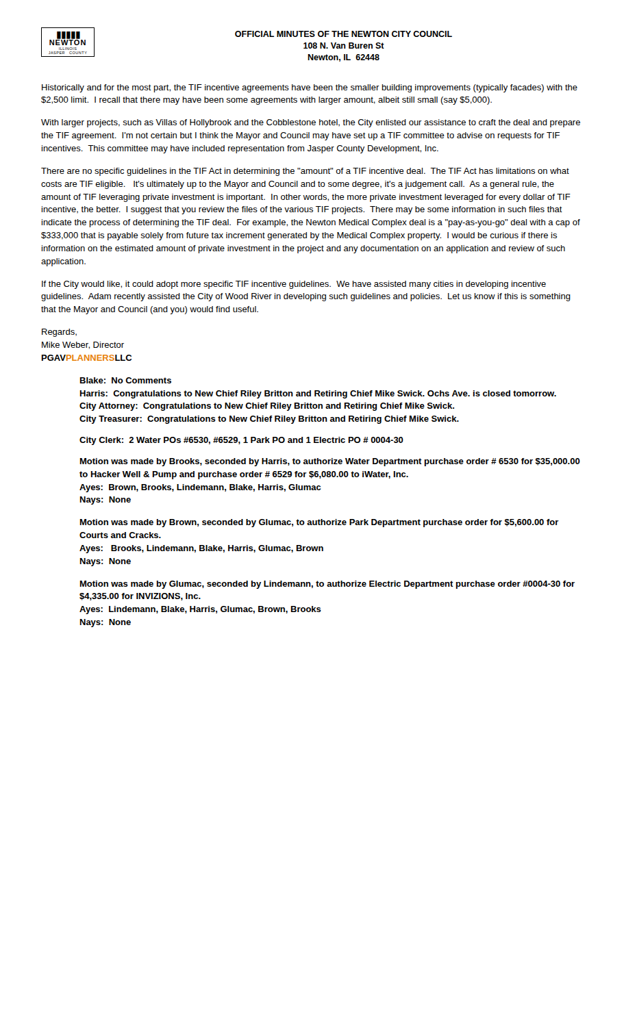▮▮▮▮▮
NEWTON
ILLINOIS
JASPER COUNTY
OFFICIAL MINUTES OF THE NEWTON CITY COUNCIL
108 N. Van Buren St
Newton, IL 62448
Historically and for the most part, the TIF incentive agreements have been the smaller building improvements (typically facades) with the $2,500 limit. I recall that there may have been some agreements with larger amount, albeit still small (say $5,000).
With larger projects, such as Villas of Hollybrook and the Cobblestone hotel, the City enlisted our assistance to craft the deal and prepare the TIF agreement. I'm not certain but I think the Mayor and Council may have set up a TIF committee to advise on requests for TIF incentives. This committee may have included representation from Jasper County Development, Inc.
There are no specific guidelines in the TIF Act in determining the "amount" of a TIF incentive deal. The TIF Act has limitations on what costs are TIF eligible. It's ultimately up to the Mayor and Council and to some degree, it's a judgement call. As a general rule, the amount of TIF leveraging private investment is important. In other words, the more private investment leveraged for every dollar of TIF incentive, the better. I suggest that you review the files of the various TIF projects. There may be some information in such files that indicate the process of determining the TIF deal. For example, the Newton Medical Complex deal is a "pay-as-you-go" deal with a cap of $333,000 that is payable solely from future tax increment generated by the Medical Complex property. I would be curious if there is information on the estimated amount of private investment in the project and any documentation on an application and review of such application.
If the City would like, it could adopt more specific TIF incentive guidelines. We have assisted many cities in developing incentive guidelines. Adam recently assisted the City of Wood River in developing such guidelines and policies. Let us know if this is something that the Mayor and Council (and you) would find useful.
Regards,
Mike Weber, Director
PGAVPLANNERSLLC
Blake: No Comments
Harris: Congratulations to New Chief Riley Britton and Retiring Chief Mike Swick. Ochs Ave. is closed tomorrow.
City Attorney: Congratulations to New Chief Riley Britton and Retiring Chief Mike Swick.
City Treasurer: Congratulations to New Chief Riley Britton and Retiring Chief Mike Swick.
City Clerk: 2 Water POs #6530, #6529, 1 Park PO and 1 Electric PO # 0004-30
Motion was made by Brooks, seconded by Harris, to authorize Water Department purchase order # 6530 for $35,000.00 to Hacker Well & Pump and purchase order # 6529 for $6,080.00 to iWater, Inc. Ayes: Brown, Brooks, Lindemann, Blake, Harris, Glumac Nays: None
Motion was made by Brown, seconded by Glumac, to authorize Park Department purchase order for $5,600.00 for Courts and Cracks. Ayes: Brooks, Lindemann, Blake, Harris, Glumac, Brown Nays: None
Motion was made by Glumac, seconded by Lindemann, to authorize Electric Department purchase order #0004-30 for $4,335.00 for INVIZIONS, Inc. Ayes: Lindemann, Blake, Harris, Glumac, Brown, Brooks Nays: None